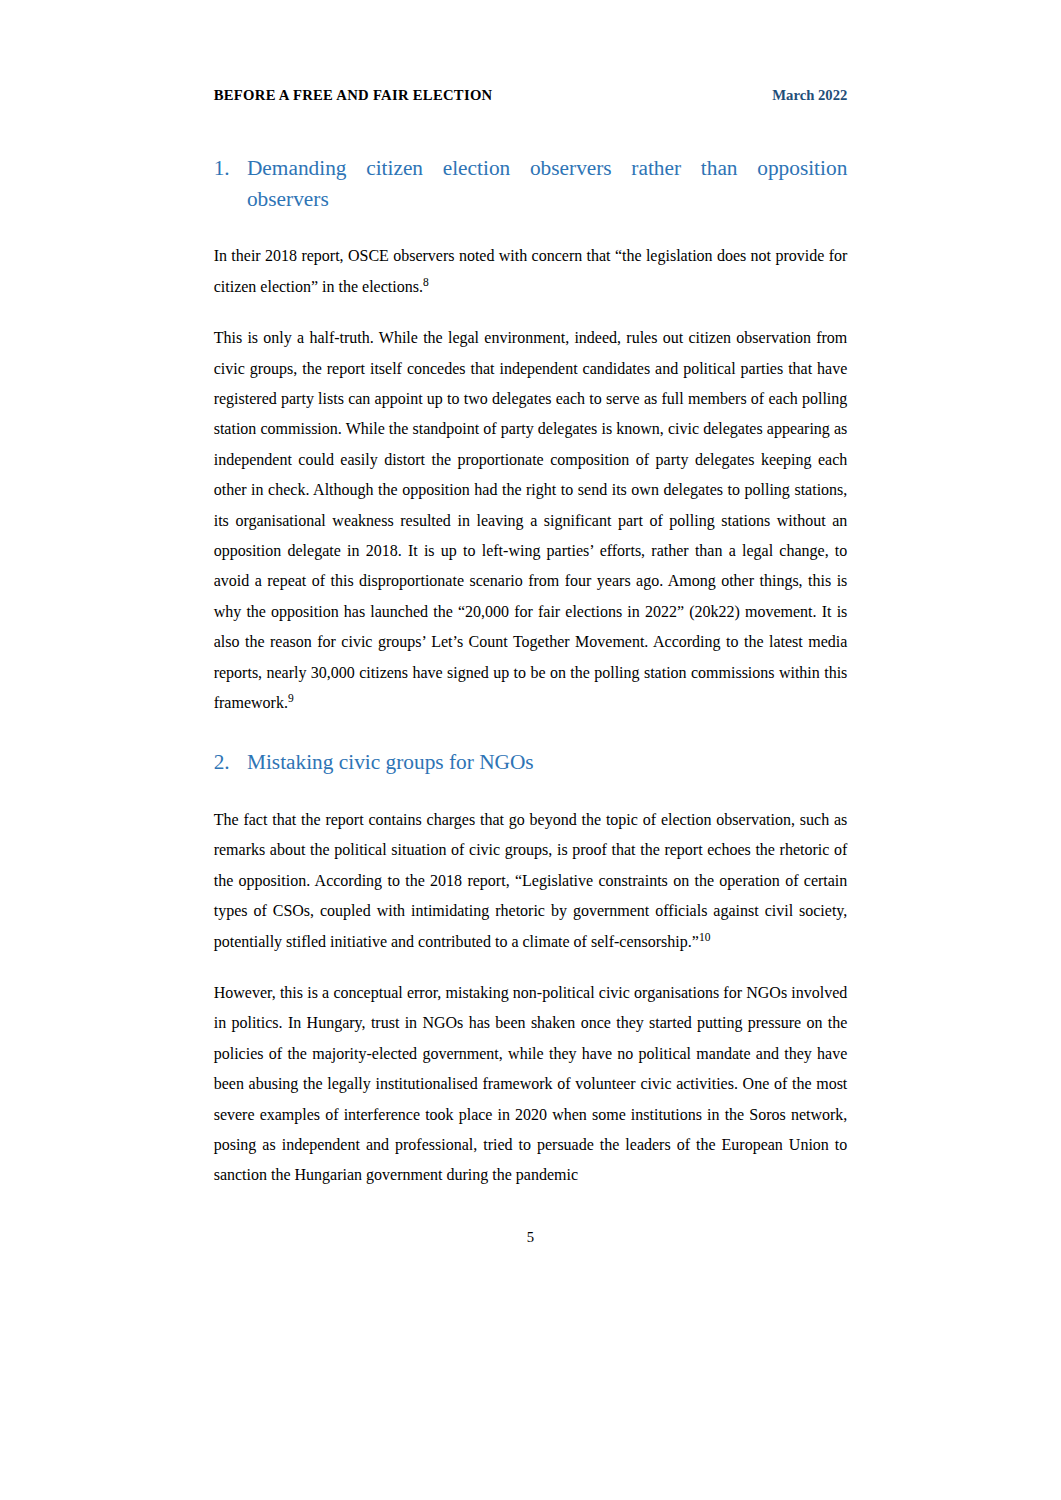BEFORE A FREE AND FAIR ELECTION March 2022
1. Demanding citizen election observers rather than opposition observers
In their 2018 report, OSCE observers noted with concern that “the legislation does not provide for citizen election” in the elections.8
This is only a half-truth. While the legal environment, indeed, rules out citizen observation from civic groups, the report itself concedes that independent candidates and political parties that have registered party lists can appoint up to two delegates each to serve as full members of each polling station commission. While the standpoint of party delegates is known, civic delegates appearing as independent could easily distort the proportionate composition of party delegates keeping each other in check. Although the opposition had the right to send its own delegates to polling stations, its organisational weakness resulted in leaving a significant part of polling stations without an opposition delegate in 2018. It is up to left-wing parties’ efforts, rather than a legal change, to avoid a repeat of this disproportionate scenario from four years ago. Among other things, this is why the opposition has launched the “20,000 for fair elections in 2022” (20k22) movement. It is also the reason for civic groups’ Let’s Count Together Movement. According to the latest media reports, nearly 30,000 citizens have signed up to be on the polling station commissions within this framework.9
2. Mistaking civic groups for NGOs
The fact that the report contains charges that go beyond the topic of election observation, such as remarks about the political situation of civic groups, is proof that the report echoes the rhetoric of the opposition. According to the 2018 report, “Legislative constraints on the operation of certain types of CSOs, coupled with intimidating rhetoric by government officials against civil society, potentially stifled initiative and contributed to a climate of self-censorship.”10
However, this is a conceptual error, mistaking non-political civic organisations for NGOs involved in politics. In Hungary, trust in NGOs has been shaken once they started putting pressure on the policies of the majority-elected government, while they have no political mandate and they have been abusing the legally institutionalised framework of volunteer civic activities. One of the most severe examples of interference took place in 2020 when some institutions in the Soros network, posing as independent and professional, tried to persuade the leaders of the European Union to sanction the Hungarian government during the pandemic
5